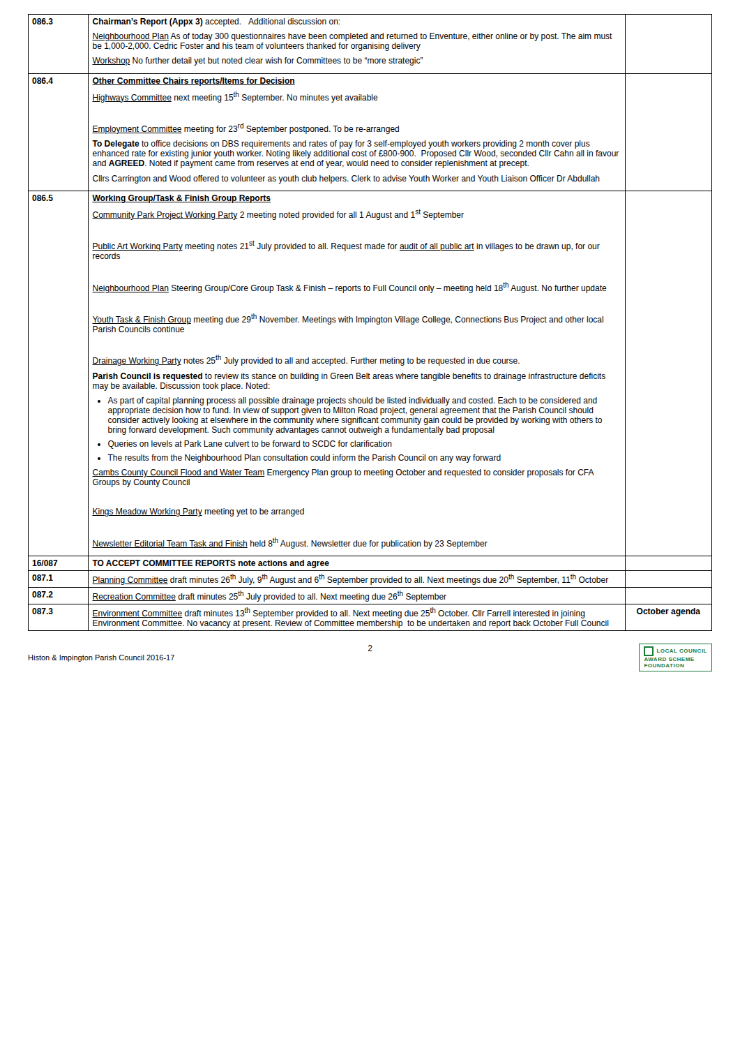| 086.3 | Chairman’s Report (Appx 3) accepted. Additional discussion on: Neighbourhood Plan As of today 300 questionnaires have been completed and returned to Enventure, either online or by post. The aim must be 1,000-2,000. Cedric Foster and his team of volunteers thanked for organising delivery Workshop No further detail yet but noted clear wish for Committees to be “more strategic” | |
| 086.4 | Other Committee Chairs reports/Items for Decision Highways Committee next meeting 15 th September. No minutes yet available Employment Committee meeting for 23 rd September postponed. To be re-arranged To Delegate to office decisions on DBS requirements and rates of pay for 3 self-employed youth workers providing 2 month cover plus enhanced rate for existing junior youth worker. Noting likely additional cost of £800-900. Proposed Cllr Wood, seconded Cllr Cahn all in favour and AGREED . Noted if payment came from reserves at end of year, would need to consider replenishment at precept. Cllrs Carrington and Wood offered to volunteer as youth club helpers. Clerk to advise Youth Worker and Youth Liaison Officer Dr Abdullah | |
| 086.5 | Working Group/Task & Finish Group Reports Community Park Project Working Party 2 meeting noted provided for all 1 August and 1 st September Public Art Working Party meeting notes 21 st July provided to all. Request made for audit of all public art in villages to be drawn up, for our records Neighbourhood Plan Steering Group/Core Group Task & Finish – reports to Full Council only – meeting held 18 th August. No further update Youth Task & Finish Group meeting due 29 th November. Meetings with Impington Village College, Connections Bus Project and other local Parish Councils continue Drainage Working Party notes 25 th July provided to all and accepted. Further meting to be requested in due course. Parish Council is requested to review its stance on building in Green Belt areas where tangible benefits to drainage infrastructure deficits may be available. Discussion took place. Noted: As part of capital planning process all possible drainage projects should be listed individually and costed. Each to be considered and appropriate decision how to fund. In view of support given to Milton Road project, general agreement that the Parish Council should consider actively looking at elsewhere in the community where significant community gain could be provided by working with others to bring forward development. Such community advantages cannot outweigh a fundamentally bad proposal Queries on levels at Park Lane culvert to be forward to SCDC for clarification The results from the Neighbourhood Plan consultation could inform the Parish Council on any way forward Cambs County Council Flood and Water Team Emergency Plan group to meeting October and requested to consider proposals for CFA Groups by County Council Kings Meadow Working Party meeting yet to be arranged Newsletter Editorial Team Task and Finish held 8 th August. Newsletter due for publication by 23 September | |
| 16/087 | TO ACCEPT COMMITTEE REPORTS note actions and agree | |
| 087.1 | Planning Committee draft minutes 26 th July, 9 th August and 6 th September provided to all. Next meetings due 20 th September, 11 th October | |
| 087.2 | Recreation Committee draft minutes 25 th July provided to all. Next meeting due 26 th September | |
| 087.3 | Environment Committee draft minutes 13 th September provided to all. Next meeting due 25 th October. Cllr Farrell interested in joining Environment Committee. No vacancy at present. Review of Committee membership to be undertaken and report back October Full Council | October agenda |
2
Histon & Impington Parish Council 2016-17
LOCAL COUNCIL
AWARD SCHEME
FOUNDATION